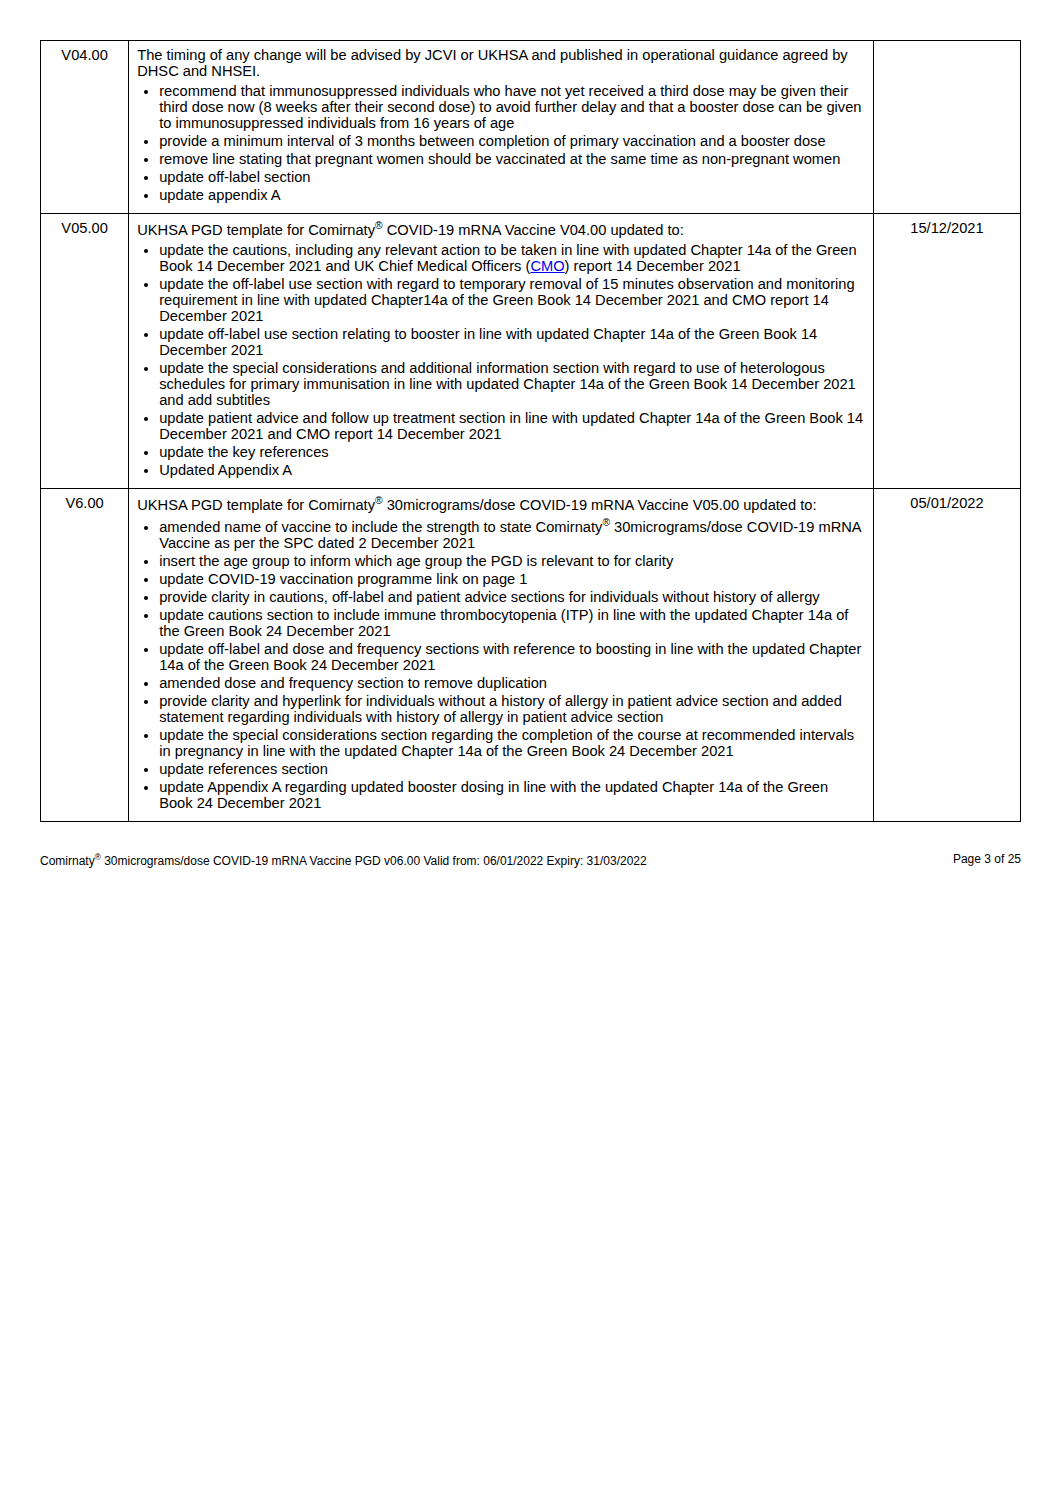| V04.00 | The timing of any change will be advised by JCVI or UKHSA and published in operational guidance agreed by DHSC and NHSEI. recommend that immunosuppressed individuals who have not yet received a third dose may be given their third dose now (8 weeks after their second dose) to avoid further delay and that a booster dose can be given to immunosuppressed individuals from 16 years of age provide a minimum interval of 3 months between completion of primary vaccination and a booster dose remove line stating that pregnant women should be vaccinated at the same time as non-pregnant women update off-label section update appendix A | |
| V05.00 | UKHSA PGD template for Comirnaty ® COVID-19 mRNA Vaccine V04.00 updated to: update the cautions, including any relevant action to be taken in line with updated Chapter 14a of the Green Book 14 December 2021 and UK Chief Medical Officers ( CMO ) report 14 December 2021 update the off-label use section with regard to temporary removal of 15 minutes observation and monitoring requirement in line with updated Chapter14a of the Green Book 14 December 2021 and CMO report 14 December 2021 update off-label use section relating to booster in line with updated Chapter 14a of the Green Book 14 December 2021 update the special considerations and additional information section with regard to use of heterologous schedules for primary immunisation in line with updated Chapter 14a of the Green Book 14 December 2021 and add subtitles update patient advice and follow up treatment section in line with updated Chapter 14a of the Green Book 14 December 2021 and CMO report 14 December 2021 update the key references Updated Appendix A | 15/12/2021 |
| V6.00 | UKHSA PGD template for Comirnaty ® 30micrograms/dose COVID-19 mRNA Vaccine V05.00 updated to: amended name of vaccine to include the strength to state Comirnaty ® 30micrograms/dose COVID-19 mRNA Vaccine as per the SPC dated 2 December 2021 insert the age group to inform which age group the PGD is relevant to for clarity update COVID-19 vaccination programme link on page 1 provide clarity in cautions, off-label and patient advice sections for individuals without history of allergy update cautions section to include immune thrombocytopenia (ITP) in line with the updated Chapter 14a of the Green Book 24 December 2021 update off-label and dose and frequency sections with reference to boosting in line with the updated Chapter 14a of the Green Book 24 December 2021 amended dose and frequency section to remove duplication provide clarity and hyperlink for individuals without a history of allergy in patient advice section and added statement regarding individuals with history of allergy in patient advice section update the special considerations section regarding the completion of the course at recommended intervals in pregnancy in line with the updated Chapter 14a of the Green Book 24 December 2021 update references section update Appendix A regarding updated booster dosing in line with the updated Chapter 14a of the Green Book 24 December 2021 | 05/01/2022 |
Comirnaty® 30micrograms/dose COVID-19 mRNA Vaccine PGD v06.00 Valid from: 06/01/2022 Expiry: 31/03/2022Page 3 of 25